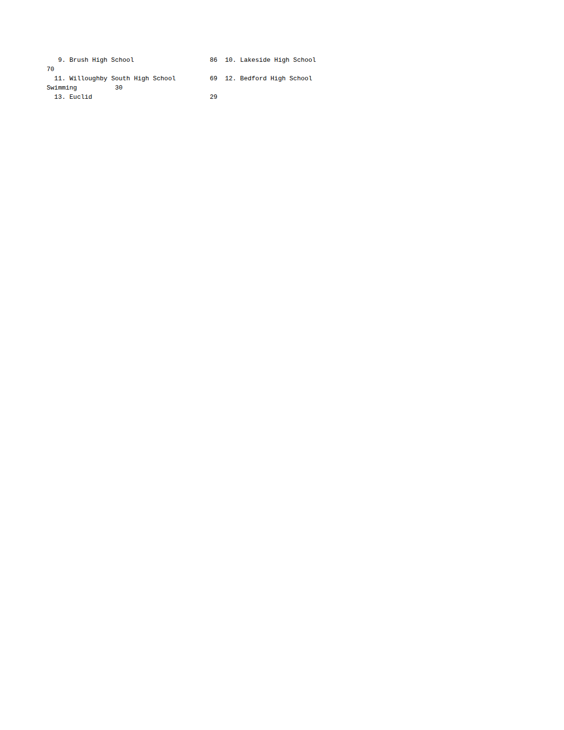9. Brush High School                    86  10. Lakeside High School
70
  11. Willoughby South High School         69  12. Bedford High School
Swimming          30
  13. Euclid                               29